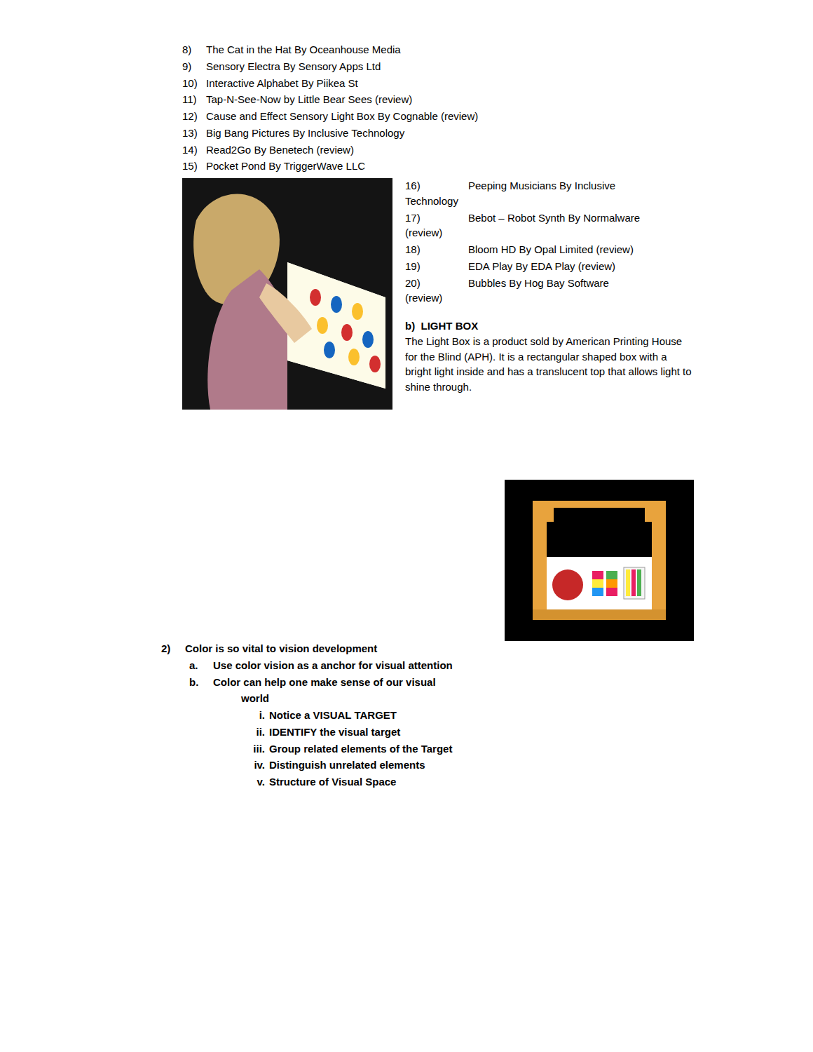8) The Cat in the Hat By Oceanhouse Media
9) Sensory Electra By Sensory Apps Ltd
10) Interactive Alphabet By Piikea St
11) Tap-N-See-Now by Little Bear Sees (review)
12) Cause and Effect Sensory Light Box By Cognable (review)
13) Big Bang Pictures By Inclusive Technology
14) Read2Go By Benetech (review)
15) Pocket Pond By TriggerWave LLC
16) Peeping Musicians By Inclusive
Technology
17) Bebot – Robot Synth By Normalware
(review)
18) Bloom HD By Opal Limited (review)
19) EDA Play By EDA Play (review)
20) Bubbles By Hog Bay Software
(review)
b) LIGHT BOX
The Light Box is a product sold by American Printing House for the Blind (APH). It is a rectangular shaped box with a bright light inside and has a translucent top that allows light to shine through.
2) Color is so vital to vision development
a. Use color vision as a anchor for visual attention
b. Color can help one make sense of our visual
world
i. Notice a VISUAL TARGET
ii. IDENTIFY the visual target
iii. Group related elements of the Target
iv. Distinguish unrelated elements
v. Structure of Visual Space